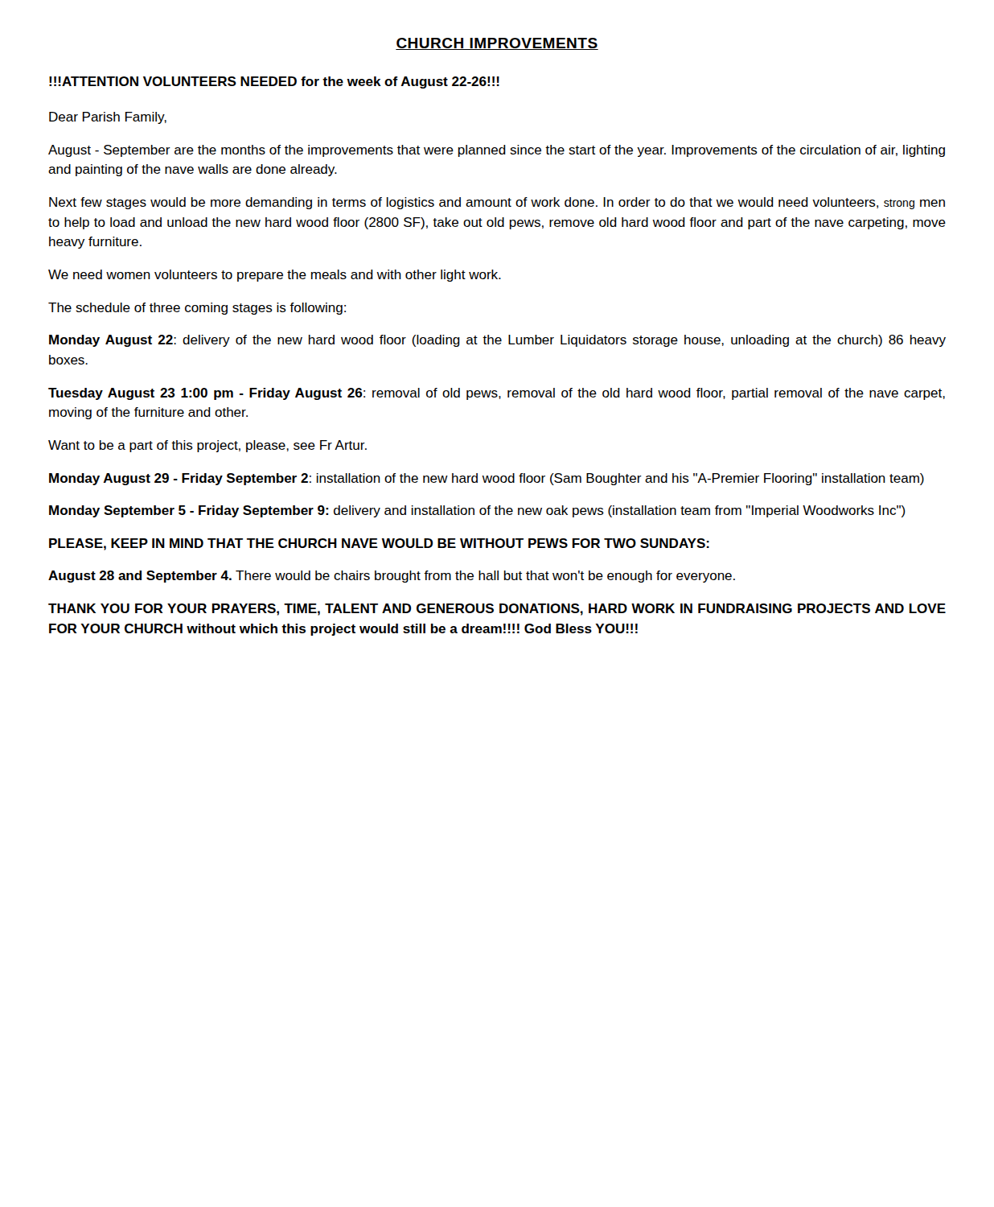CHURCH IMPROVEMENTS
!!!ATTENTION VOLUNTEERS NEEDED for the week of August 22-26!!!
Dear Parish Family,
August - September are the months of the improvements that were planned since the start of the year. Improvements of the circulation of air, lighting and painting of the nave walls are done already.
Next few stages would be more demanding in terms of logistics and amount of work done. In order to do that we would need volunteers, strong men to help to load and unload the new hard wood floor (2800 SF), take out old pews, remove old hard wood floor and part of the nave carpeting, move heavy furniture.
We need women volunteers to prepare the meals and with other light work.
The schedule of three coming stages is following:
Monday August 22: delivery of the new hard wood floor (loading at the Lumber Liquidators storage house, unloading at the church) 86 heavy boxes.
Tuesday August 23 1:00 pm - Friday August 26: removal of old pews, removal of the old hard wood floor, partial removal of the nave carpet, moving of the furniture and other.
Want to be a part of this project, please, see Fr Artur.
Monday August 29 - Friday September 2: installation of the new hard wood floor (Sam Boughter and his "A-Premier Flooring" installation team)
Monday September 5 - Friday September 9: delivery and installation of the new oak pews (installation team from "Imperial Woodworks Inc")
PLEASE, KEEP IN MIND THAT THE CHURCH NAVE WOULD BE WITHOUT PEWS FOR TWO SUNDAYS:
August 28 and September 4. There would be chairs brought from the hall but that won't be enough for everyone.
THANK YOU FOR YOUR PRAYERS, TIME, TALENT AND GENEROUS DONATIONS, HARD WORK IN FUNDRAISING PROJECTS AND LOVE FOR YOUR CHURCH without which this project would still be a dream!!!! God Bless YOU!!!